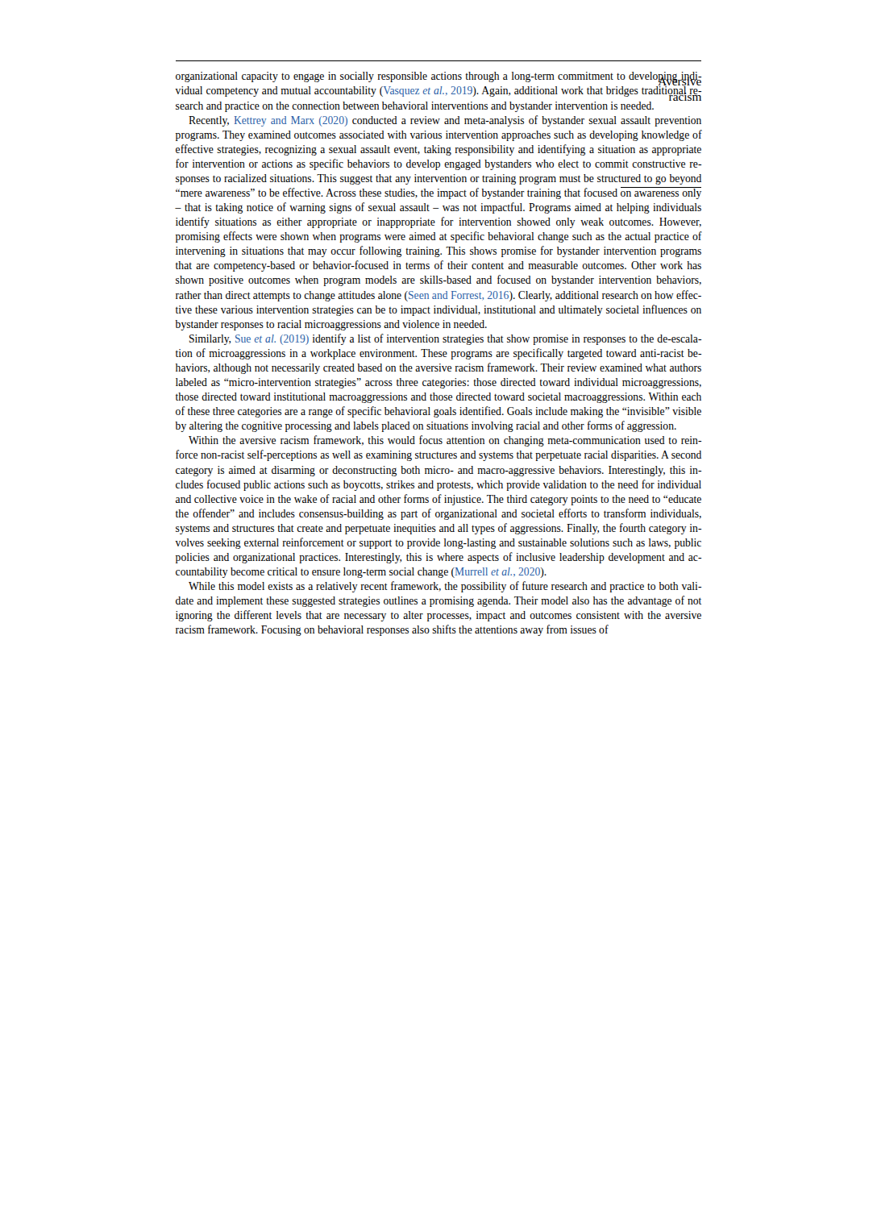Aversive
racism
organizational capacity to engage in socially responsible actions through a long-term commitment to developing individual competency and mutual accountability (Vasquez et al., 2019). Again, additional work that bridges traditional research and practice on the connection between behavioral interventions and bystander intervention is needed.
Recently, Kettrey and Marx (2020) conducted a review and meta-analysis of bystander sexual assault prevention programs. They examined outcomes associated with various intervention approaches such as developing knowledge of effective strategies, recognizing a sexual assault event, taking responsibility and identifying a situation as appropriate for intervention or actions as specific behaviors to develop engaged bystanders who elect to commit constructive responses to racialized situations. This suggest that any intervention or training program must be structured to go beyond “mere awareness” to be effective. Across these studies, the impact of bystander training that focused on awareness only – that is taking notice of warning signs of sexual assault – was not impactful. Programs aimed at helping individuals identify situations as either appropriate or inappropriate for intervention showed only weak outcomes. However, promising effects were shown when programs were aimed at specific behavioral change such as the actual practice of intervening in situations that may occur following training. This shows promise for bystander intervention programs that are competency-based or behavior-focused in terms of their content and measurable outcomes. Other work has shown positive outcomes when program models are skills-based and focused on bystander intervention behaviors, rather than direct attempts to change attitudes alone (Seen and Forrest, 2016). Clearly, additional research on how effective these various intervention strategies can be to impact individual, institutional and ultimately societal influences on bystander responses to racial microaggressions and violence in needed.
Similarly, Sue et al. (2019) identify a list of intervention strategies that show promise in responses to the de-escalation of microaggressions in a workplace environment. These programs are specifically targeted toward anti-racist behaviors, although not necessarily created based on the aversive racism framework. Their review examined what authors labeled as “micro-intervention strategies” across three categories: those directed toward individual microaggressions, those directed toward institutional macroaggressions and those directed toward societal macroaggressions. Within each of these three categories are a range of specific behavioral goals identified. Goals include making the “invisible” visible by altering the cognitive processing and labels placed on situations involving racial and other forms of aggression.
Within the aversive racism framework, this would focus attention on changing meta-communication used to reinforce non-racist self-perceptions as well as examining structures and systems that perpetuate racial disparities. A second category is aimed at disarming or deconstructing both micro- and macro-aggressive behaviors. Interestingly, this includes focused public actions such as boycotts, strikes and protests, which provide validation to the need for individual and collective voice in the wake of racial and other forms of injustice. The third category points to the need to “educate the offender” and includes consensus-building as part of organizational and societal efforts to transform individuals, systems and structures that create and perpetuate inequities and all types of aggressions. Finally, the fourth category involves seeking external reinforcement or support to provide long-lasting and sustainable solutions such as laws, public policies and organizational practices. Interestingly, this is where aspects of inclusive leadership development and accountability become critical to ensure long-term social change (Murrell et al., 2020).
While this model exists as a relatively recent framework, the possibility of future research and practice to both validate and implement these suggested strategies outlines a promising agenda. Their model also has the advantage of not ignoring the different levels that are necessary to alter processes, impact and outcomes consistent with the aversive racism framework. Focusing on behavioral responses also shifts the attentions away from issues of